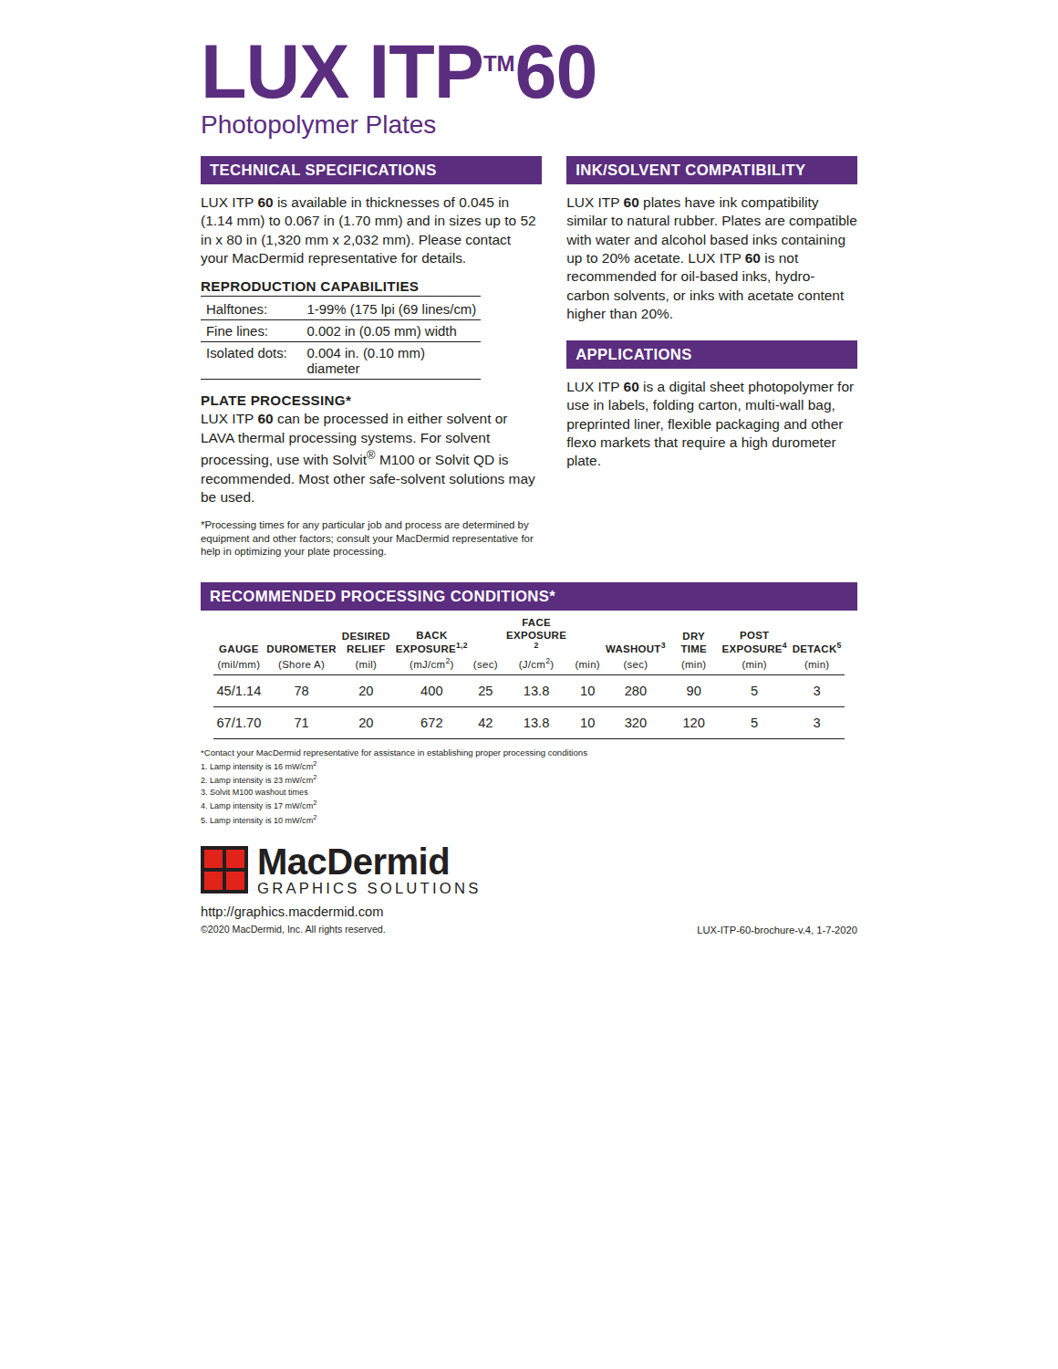LUX ITPTM60
Photopolymer Plates
TECHNICAL SPECIFICATIONS
LUX ITP 60 is available in thicknesses of 0.045 in (1.14 mm) to 0.067 in (1.70 mm) and in sizes up to 52 in x 80 in (1,320 mm x 2,032 mm). Please contact your MacDermid representative for details.
REPRODUCTION CAPABILITIES
| Halftones: | 1-99% (175 lpi (69 lines/cm) |
| Fine lines: | 0.002 in (0.05 mm) width |
| Isolated dots: | 0.004 in. (0.10 mm) diameter |
PLATE PROCESSING*
LUX ITP 60 can be processed in either solvent or LAVA thermal processing systems. For solvent processing, use with Solvit® M100 or Solvit QD is recommended. Most other safe-solvent solutions may be used.
*Processing times for any particular job and process are determined by equipment and other factors; consult your MacDermid representative for help in optimizing your plate processing.
INK/SOLVENT COMPATIBILITY
LUX ITP 60 plates have ink compatibility similar to natural rubber. Plates are compatible with water and alcohol based inks containing up to 20% acetate. LUX ITP 60 is not recommended for oil-based inks, hydro-carbon solvents, or inks with acetate content higher than 20%.
APPLICATIONS
LUX ITP 60 is a digital sheet photopolymer for use in labels, folding carton, multi-wall bag, preprinted liner, flexible packaging and other flexo markets that require a high durometer plate.
RECOMMENDED PROCESSING CONDITIONS*
| GAUGE | DUROMETER | DESIRED RELIEF | BACK EXPOSURE 1,2 | | FACE EXPOSURE 2 | | WASHOUT 3 | DRY TIME | POST EXPOSURE 4 | DETACK 5 |
| --- | --- | --- | --- | --- | --- | --- | --- | --- | --- | --- |
| (mil/mm) | (Shore A) | (mil) | (mJ/cm 2 ) | (sec) | (J/cm 2 ) | (min) | (sec) | (min) | (min) | (min) |
| 45/1.14 | 78 | 20 | 400 | 25 | 13.8 | 10 | 280 | 90 | 5 | 3 |
| 67/1.70 | 71 | 20 | 672 | 42 | 13.8 | 10 | 320 | 120 | 5 | 3 |
*Contact your MacDermid representative for assistance in establishing proper processing conditions
1. Lamp intensity is 16 mW/cm2
2. Lamp intensity is 23 mW/cm2
3. Solvit M100 washout times
4. Lamp intensity is 17 mW/cm2
5. Lamp intensity is 10 mW/cm2
MacDermid
GRAPHICS SOLUTIONS
http://graphics.macdermid.com
©2020 MacDermid, Inc. All rights reserved.
LUX-ITP-60-brochure-v.4, 1-7-2020